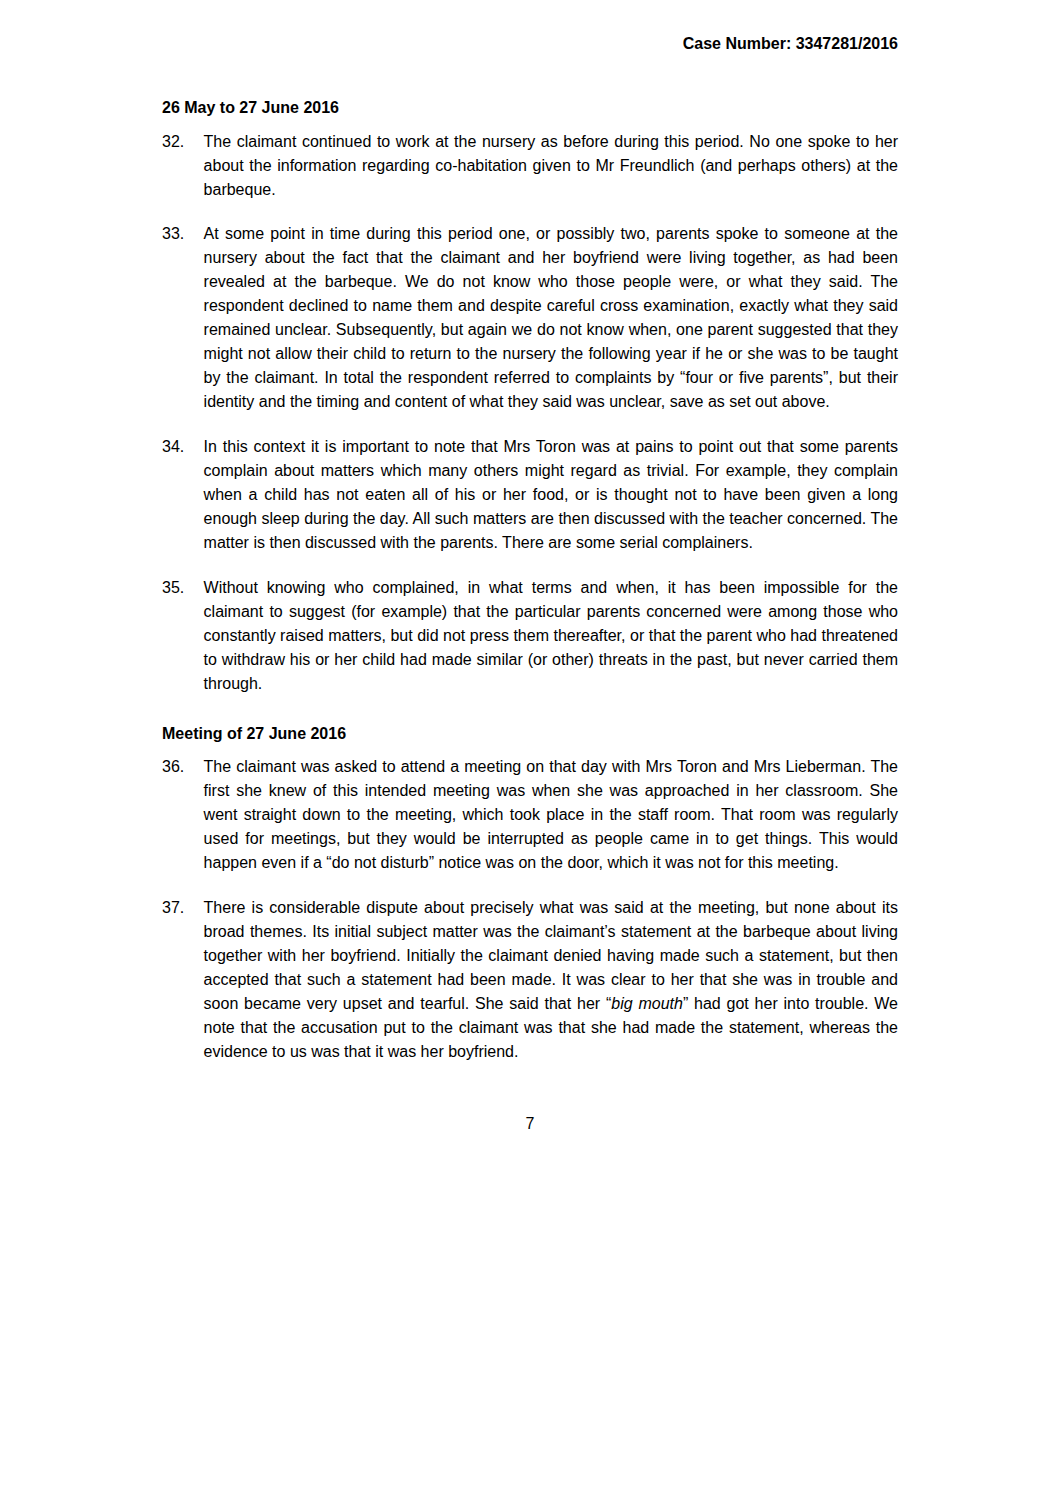Case Number: 3347281/2016
26 May to 27 June 2016
32. The claimant continued to work at the nursery as before during this period. No one spoke to her about the information regarding co-habitation given to Mr Freundlich (and perhaps others) at the barbeque.
33. At some point in time during this period one, or possibly two, parents spoke to someone at the nursery about the fact that the claimant and her boyfriend were living together, as had been revealed at the barbeque. We do not know who those people were, or what they said. The respondent declined to name them and despite careful cross examination, exactly what they said remained unclear. Subsequently, but again we do not know when, one parent suggested that they might not allow their child to return to the nursery the following year if he or she was to be taught by the claimant. In total the respondent referred to complaints by “four or five parents”, but their identity and the timing and content of what they said was unclear, save as set out above.
34. In this context it is important to note that Mrs Toron was at pains to point out that some parents complain about matters which many others might regard as trivial. For example, they complain when a child has not eaten all of his or her food, or is thought not to have been given a long enough sleep during the day. All such matters are then discussed with the teacher concerned. The matter is then discussed with the parents. There are some serial complainers.
35. Without knowing who complained, in what terms and when, it has been impossible for the claimant to suggest (for example) that the particular parents concerned were among those who constantly raised matters, but did not press them thereafter, or that the parent who had threatened to withdraw his or her child had made similar (or other) threats in the past, but never carried them through.
Meeting of 27 June 2016
36. The claimant was asked to attend a meeting on that day with Mrs Toron and Mrs Lieberman. The first she knew of this intended meeting was when she was approached in her classroom. She went straight down to the meeting, which took place in the staff room. That room was regularly used for meetings, but they would be interrupted as people came in to get things. This would happen even if a “do not disturb” notice was on the door, which it was not for this meeting.
37. There is considerable dispute about precisely what was said at the meeting, but none about its broad themes. Its initial subject matter was the claimant’s statement at the barbeque about living together with her boyfriend. Initially the claimant denied having made such a statement, but then accepted that such a statement had been made. It was clear to her that she was in trouble and soon became very upset and tearful. She said that her “big mouth” had got her into trouble. We note that the accusation put to the claimant was that she had made the statement, whereas the evidence to us was that it was her boyfriend.
7